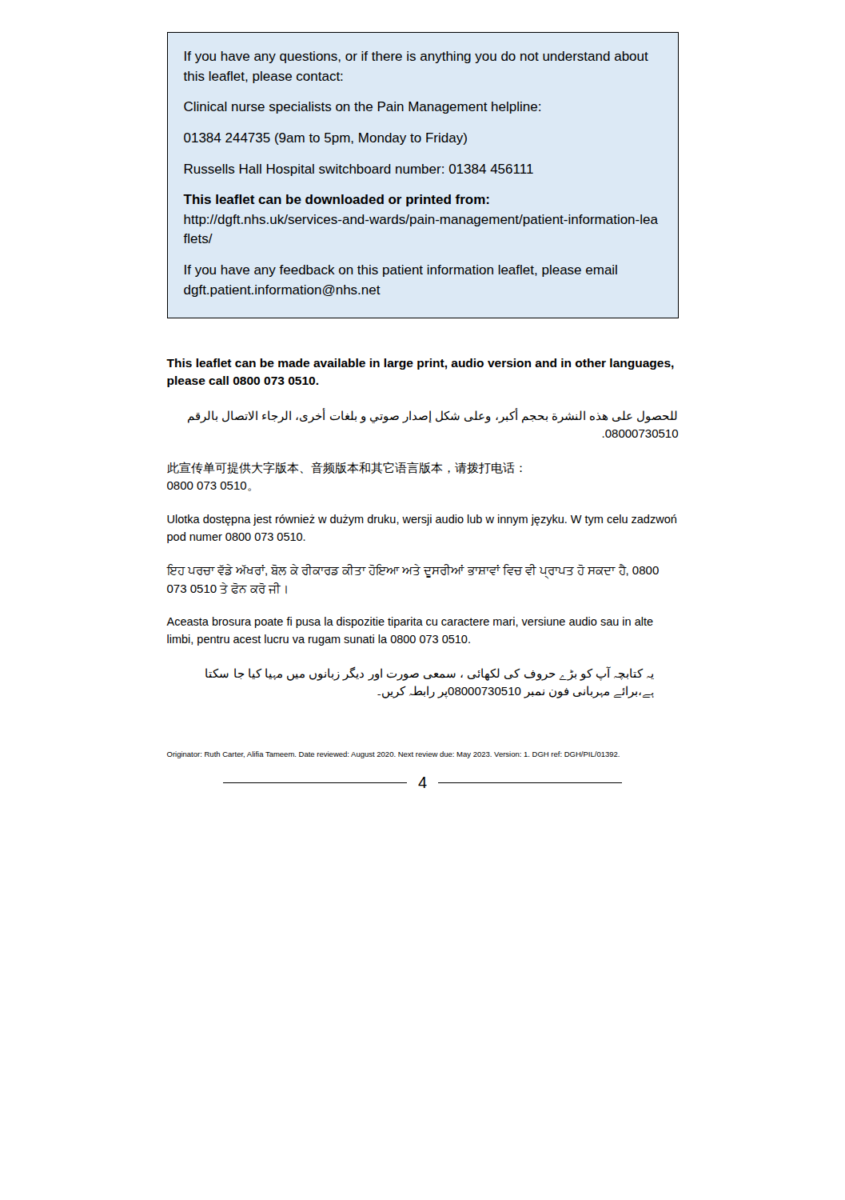If you have any questions, or if there is anything you do not understand about this leaflet, please contact:
Clinical nurse specialists on the Pain Management helpline:
01384 244735 (9am to 5pm, Monday to Friday)
Russells Hall Hospital switchboard number: 01384 456111
This leaflet can be downloaded or printed from:
http://dgft.nhs.uk/services-and-wards/pain-management/patient-information-leaflets/
If you have any feedback on this patient information leaflet, please email dgft.patient.information@nhs.net
This leaflet can be made available in large print, audio version and in other languages, please call 0800 073 0510.
للحصول على هذه النشرة بحجم أكبر، وعلى شكل إصدار صوتي و بلغات أخرى، الرجاء الاتصال بالرقم 08000730510.
此宣传单可提供大字版本、音频版本和其它语言版本，请拨打电话：
0800 073 0510。
Ulotka dostępna jest również w dużym druku, wersji audio lub w innym języku. W tym celu zadzwoń pod numer 0800 073 0510.
ਇਹ ਪਰਚਾ ਵੱਡੇ ਅੱਖਰਾਂ, ਬੋਲ ਕੇ ਰੀਕਾਰਡ ਕੀਤਾ ਹੋਇਆ ਅਤੇ ਦੂਸਰੀਆਂ ਭਾਸ਼ਾਵਾਂ ਵਿਚ ਵੀ ਪ੍ਰਾਪਤ ਹੋ ਸਕਦਾ ਹੈ, 0800 073 0510 ਤੇ ਫੋਨ ਕਰੋ ਜੀ।
Aceasta brosura poate fi pusa la dispozitie tiparita cu caractere mari, versiune audio sau in alte limbi, pentru acest lucru va rugam sunati la 0800 073 0510.
یہ کتابچہ آپ کو بڑے حروف کی لکھائی ، سمعی صورت اور دیگر زبانوں میں مہیا کیا جا سکتا ہے،برائے مہربانی فون نمبر 08000730510پر رابطہ کریں۔
Originator: Ruth Carter, Alifia Tameem. Date reviewed: August 2020. Next review due: May 2023. Version: 1. DGH ref: DGH/PIL/01392.
4